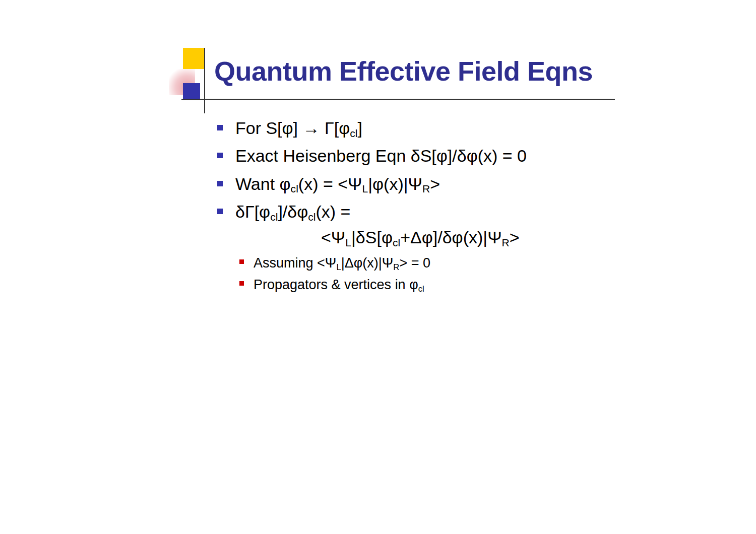Quantum Effective Field Eqns
For S[φ] → Γ[φcl]
Exact Heisenberg Eqn δS[φ]/δφ(x) = 0
Want φcl(x) = <ΨL|φ(x)|ΨR>
δΓ[φcl]/δφcl(x) = <ΨL|δS[φcl+Δφ]/δφ(x)|ΨR>
Assuming <ΨL|Δφ(x)|ΨR> = 0
Propagators & vertices in φcl